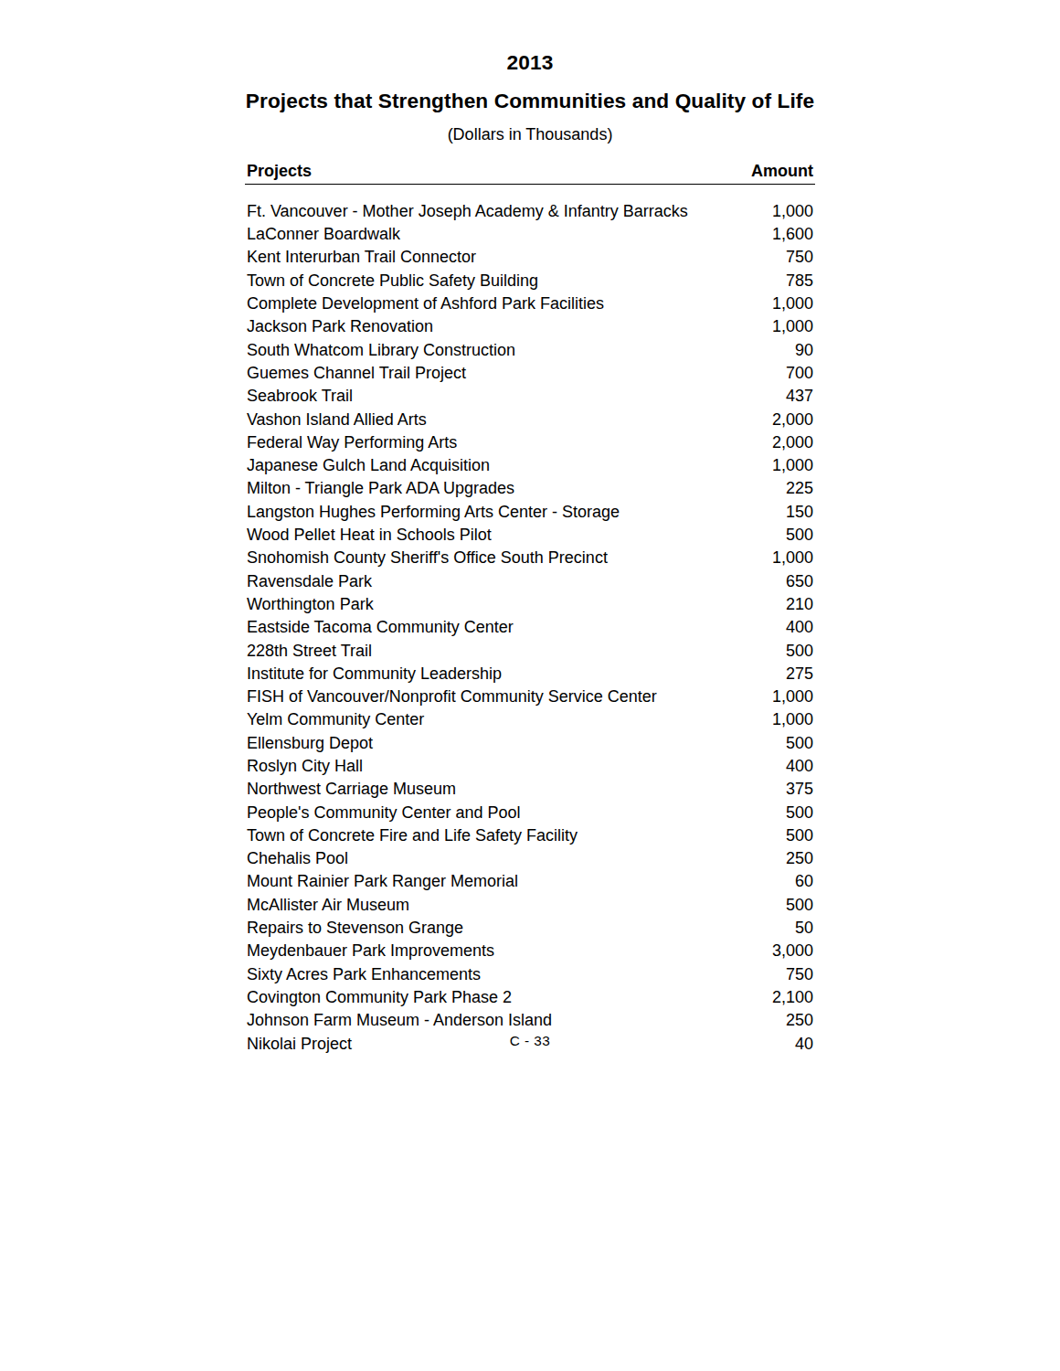2013
Projects that Strengthen Communities and Quality of Life
(Dollars in Thousands)
| Projects | Amount |
| --- | --- |
| Ft. Vancouver - Mother Joseph Academy & Infantry Barracks | 1,000 |
| LaConner Boardwalk | 1,600 |
| Kent Interurban Trail Connector | 750 |
| Town of Concrete Public Safety Building | 785 |
| Complete Development of Ashford Park Facilities | 1,000 |
| Jackson Park Renovation | 1,000 |
| South Whatcom Library Construction | 90 |
| Guemes Channel Trail Project | 700 |
| Seabrook Trail | 437 |
| Vashon Island Allied Arts | 2,000 |
| Federal Way Performing Arts | 2,000 |
| Japanese Gulch Land Acquisition | 1,000 |
| Milton - Triangle Park ADA Upgrades | 225 |
| Langston Hughes Performing Arts Center - Storage | 150 |
| Wood Pellet Heat in Schools Pilot | 500 |
| Snohomish County Sheriff's Office South Precinct | 1,000 |
| Ravensdale Park | 650 |
| Worthington Park | 210 |
| Eastside Tacoma Community Center | 400 |
| 228th Street Trail | 500 |
| Institute for Community Leadership | 275 |
| FISH of Vancouver/Nonprofit Community Service Center | 1,000 |
| Yelm Community Center | 1,000 |
| Ellensburg Depot | 500 |
| Roslyn City Hall | 400 |
| Northwest Carriage Museum | 375 |
| People's Community Center and Pool | 500 |
| Town of Concrete Fire and Life Safety Facility | 500 |
| Chehalis Pool | 250 |
| Mount Rainier Park Ranger Memorial | 60 |
| McAllister Air Museum | 500 |
| Repairs to Stevenson Grange | 50 |
| Meydenbauer Park Improvements | 3,000 |
| Sixty Acres Park Enhancements | 750 |
| Covington Community Park Phase 2 | 2,100 |
| Johnson Farm Museum - Anderson Island | 250 |
| Nikolai Project | 40 |
C - 33